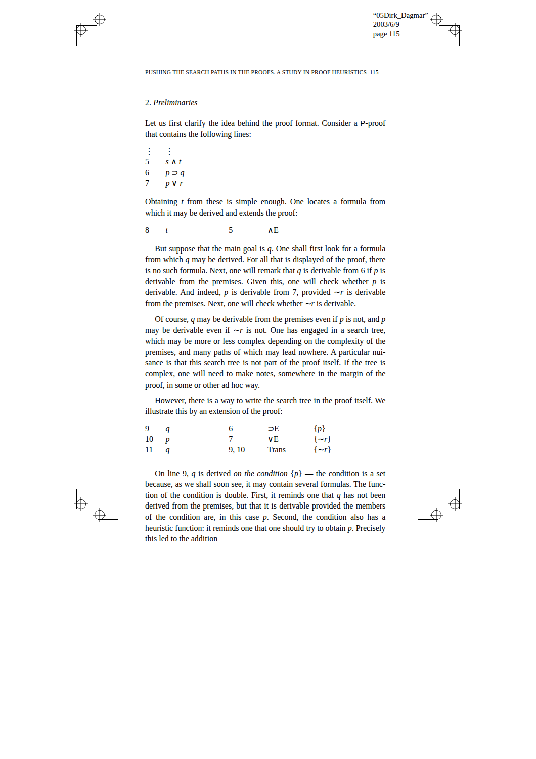“05Dirk_Dagmar”
2003/6/9
page 115
PUSHING THE SEARCH PATHS IN THE PROOFS. A STUDY IN PROOF HEURISTICS 115
2. Preliminaries
Let us first clarify the idea behind the proof format. Consider a P-proof that contains the following lines:
| ⋮ | ⋮ |
| 5 | s ∧ t |
| 6 | p ⊃ q |
| 7 | p ∨ r |
Obtaining t from these is simple enough. One locates a formula from which it may be derived and extends the proof:
| 8 | t | 5 | ∧ E |
But suppose that the main goal is q. One shall first look for a formula from which q may be derived. For all that is displayed of the proof, there is no such formula. Next, one will remark that q is derivable from 6 if p is derivable from the premises. Given this, one will check whether p is derivable. And indeed, p is derivable from 7, provided ∼r is derivable from the premises. Next, one will check whether ∼r is derivable.
Of course, q may be derivable from the premises even if p is not, and p may be derivable even if ∼r is not. One has engaged in a search tree, which may be more or less complex depending on the complexity of the premises, and many paths of which may lead nowhere. A particular nuisance is that this search tree is not part of the proof itself. If the tree is complex, one will need to make notes, somewhere in the margin of the proof, in some or other ad hoc way.
However, there is a way to write the search tree in the proof itself. We illustrate this by an extension of the proof:
| 9 | q | 6 | ⊃ E | { p } |
| 10 | p | 7 | ∨ E | { ∼ r } |
| 11 | q | 9, 10 | Trans | { ∼ r } |
On line 9, q is derived on the condition {p} — the condition is a set because, as we shall soon see, it may contain several formulas. The function of the condition is double. First, it reminds one that q has not been derived from the premises, but that it is derivable provided the members of the condition are, in this case p. Second, the condition also has a heuristic function: it reminds one that one should try to obtain p. Precisely this led to the addition